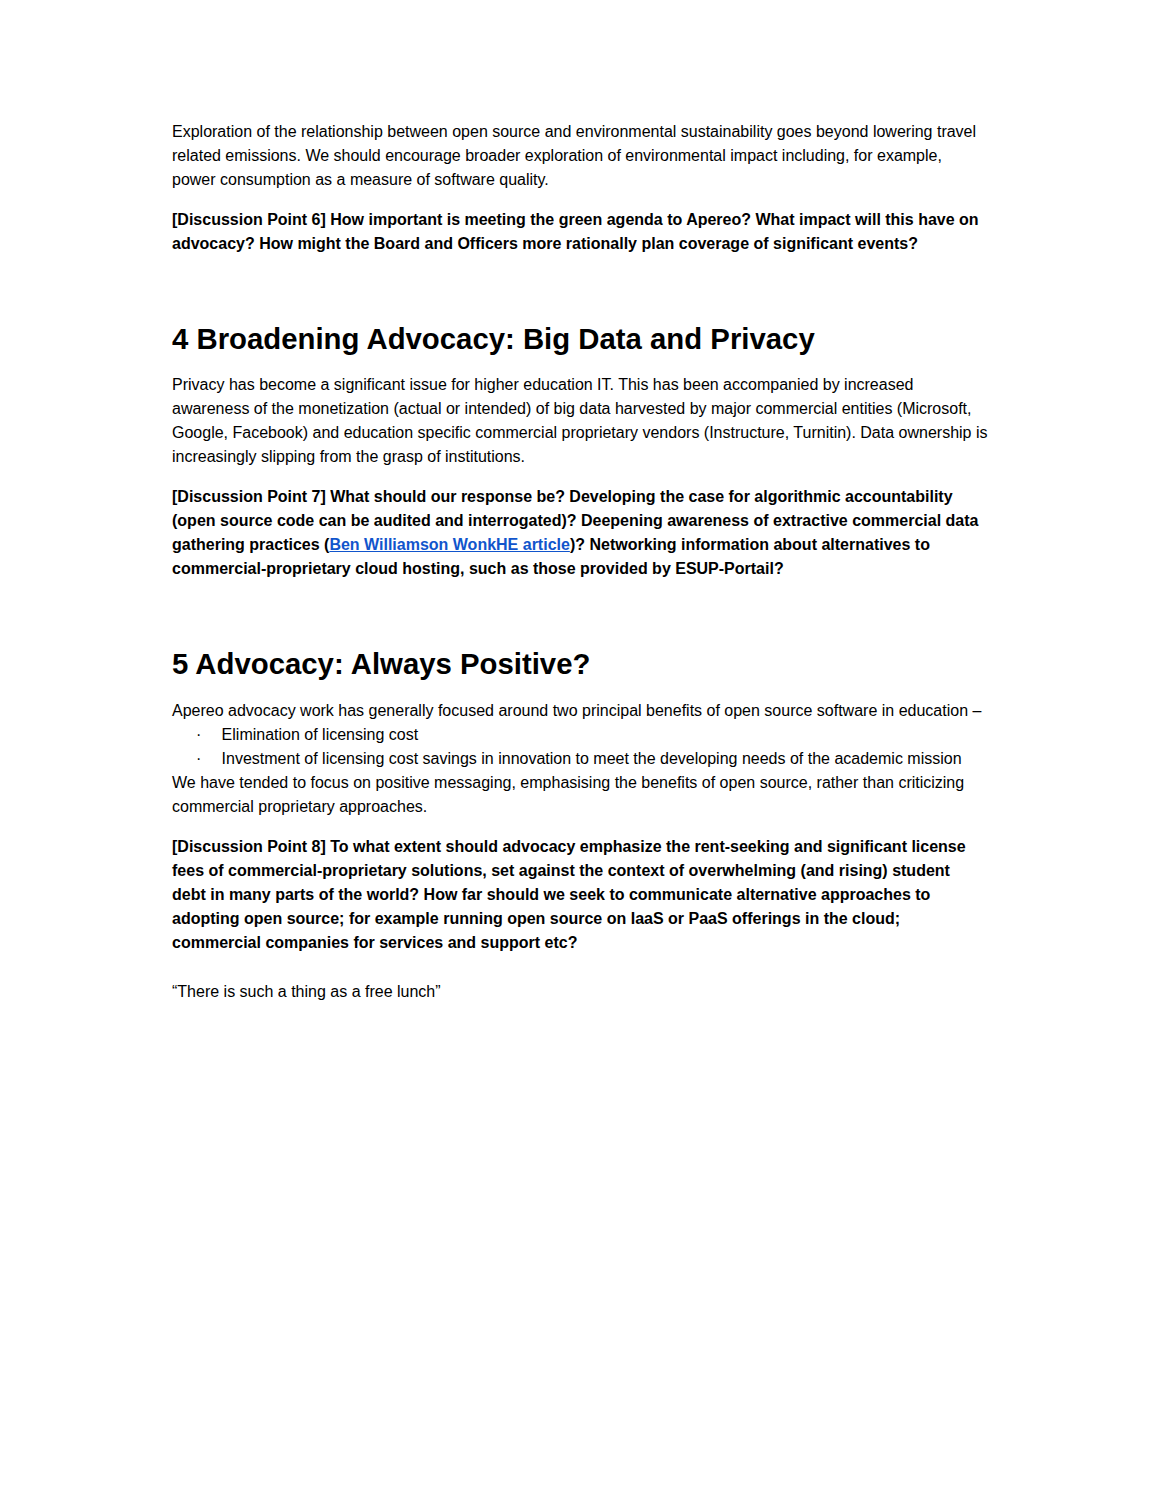Exploration of the relationship between open source and environmental sustainability goes beyond lowering travel related emissions. We should encourage broader exploration of environmental impact including, for example, power consumption as a measure of software quality.
[Discussion Point 6] How important is meeting the green agenda to Apereo? What impact will this have on advocacy? How might the Board and Officers more rationally plan coverage of significant events?
4 Broadening Advocacy: Big Data and Privacy
Privacy has become a significant issue for higher education IT. This has been accompanied by increased awareness of the monetization (actual or intended) of big data harvested by major commercial entities (Microsoft, Google, Facebook) and education specific commercial proprietary vendors (Instructure, Turnitin). Data ownership is increasingly slipping from the grasp of institutions.
[Discussion Point 7] What should our response be? Developing the case for algorithmic accountability (open source code can be audited and interrogated)? Deepening awareness of extractive commercial data gathering practices (Ben Williamson WonkHE article)? Networking information about alternatives to commercial-proprietary cloud hosting, such as those provided by ESUP-Portail?
5 Advocacy: Always Positive?
Apereo advocacy work has generally focused around two principal benefits of open source software in education –
Elimination of licensing cost
Investment of licensing cost savings in innovation to meet the developing needs of the academic mission
We have tended to focus on positive messaging, emphasising the benefits of open source, rather than criticizing commercial proprietary approaches.
[Discussion Point 8] To what extent should advocacy emphasize the rent-seeking and significant license fees of commercial-proprietary solutions, set against the context of overwhelming (and rising) student debt in many parts of the world? How far should we seek to communicate alternative approaches to adopting open source; for example running open source on IaaS or PaaS offerings in the cloud; commercial companies for services and support etc?
“There is such a thing as a free lunch”